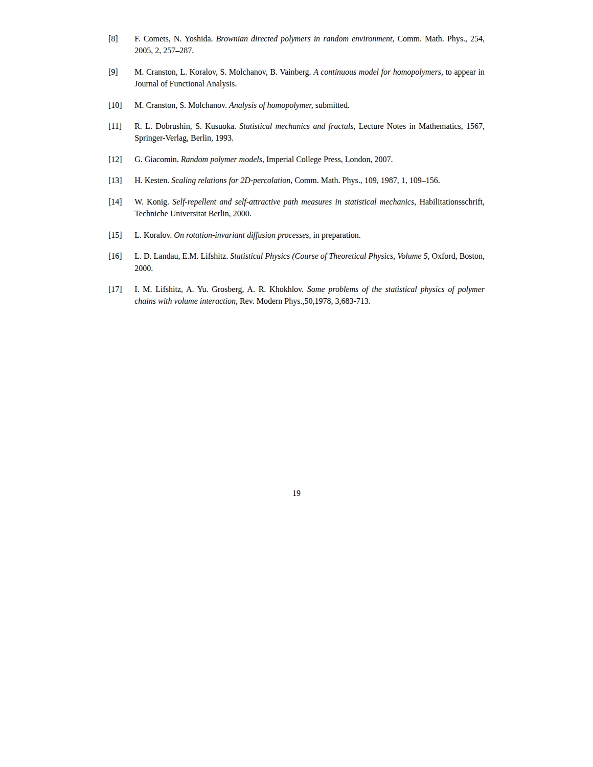[8] F. Comets, N. Yoshida. Brownian directed polymers in random environment, Comm. Math. Phys., 254, 2005, 2, 257–287.
[9] M. Cranston, L. Koralov, S. Molchanov, B. Vainberg. A continuous model for homopolymers, to appear in Journal of Functional Analysis.
[10] M. Cranston, S. Molchanov. Analysis of homopolymer, submitted.
[11] R. L. Dobrushin, S. Kusuoka. Statistical mechanics and fractals, Lecture Notes in Mathematics, 1567, Springer-Verlag, Berlin, 1993.
[12] G. Giacomin. Random polymer models, Imperial College Press, London, 2007.
[13] H. Kesten. Scaling relations for 2D-percolation, Comm. Math. Phys., 109, 1987, 1, 109–156.
[14] W. Konig. Self-repellent and self-attractive path measures in statistical mechanics, Habilitationsschrift, Techniche Universitat Berlin, 2000.
[15] L. Koralov. On rotation-invariant diffusion processes, in preparation.
[16] L. D. Landau, E.M. Lifshitz. Statistical Physics (Course of Theoretical Physics, Volume 5, Oxford, Boston, 2000.
[17] I. M. Lifshitz, A. Yu. Grosberg, A. R. Khokhlov. Some problems of the statistical physics of polymer chains with volume interaction, Rev. Modern Phys.,50,1978, 3,683-713.
19